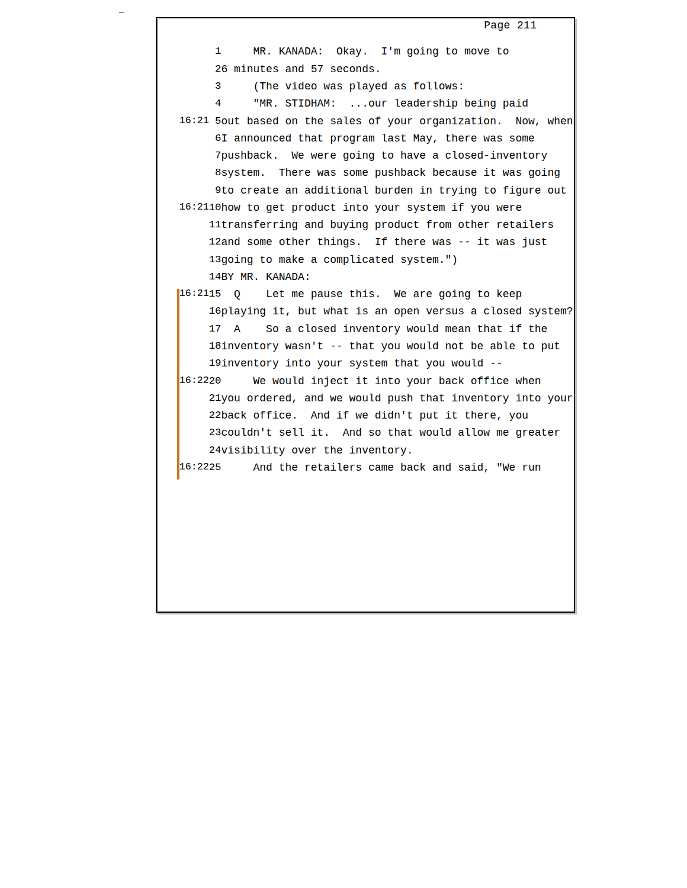Page 211
| | | 1 | MR. KANADA: Okay. I'm going to move to |
| | | 2 | 6 minutes and 57 seconds. |
| | | 3 | (The video was played as follows: |
| | | 4 | "MR. STIDHAM: ...our leadership being paid |
| | 16:21 | 5 | out based on the sales of your organization. Now, when |
| | | 6 | I announced that program last May, there was some |
| | | 7 | pushback. We were going to have a closed-inventory |
| | | 8 | system. There was some pushback because it was going |
| | | 9 | to create an additional burden in trying to figure out |
| | 16:21 | 10 | how to get product into your system if you were |
| | | 11 | transferring and buying product from other retailers |
| | | 12 | and some other things. If there was -- it was just |
| | | 13 | going to make a complicated system.") |
| | | 14 | BY MR. KANADA: |
| | 16:21 | 15 | Q Let me pause this. We are going to keep |
| | | 16 | playing it, but what is an open versus a closed system? |
| | | 17 | A So a closed inventory would mean that if the |
| | | 18 | inventory wasn't -- that you would not be able to put |
| | | 19 | inventory into your system that you would -- |
| | 16:22 | 20 | We would inject it into your back office when |
| | | 21 | you ordered, and we would push that inventory into your |
| | | 22 | back office. And if we didn't put it there, you |
| | | 23 | couldn't sell it. And so that would allow me greater |
| | | 24 | visibility over the inventory. |
| | 16:22 | 25 | And the retailers came back and said, "We run |